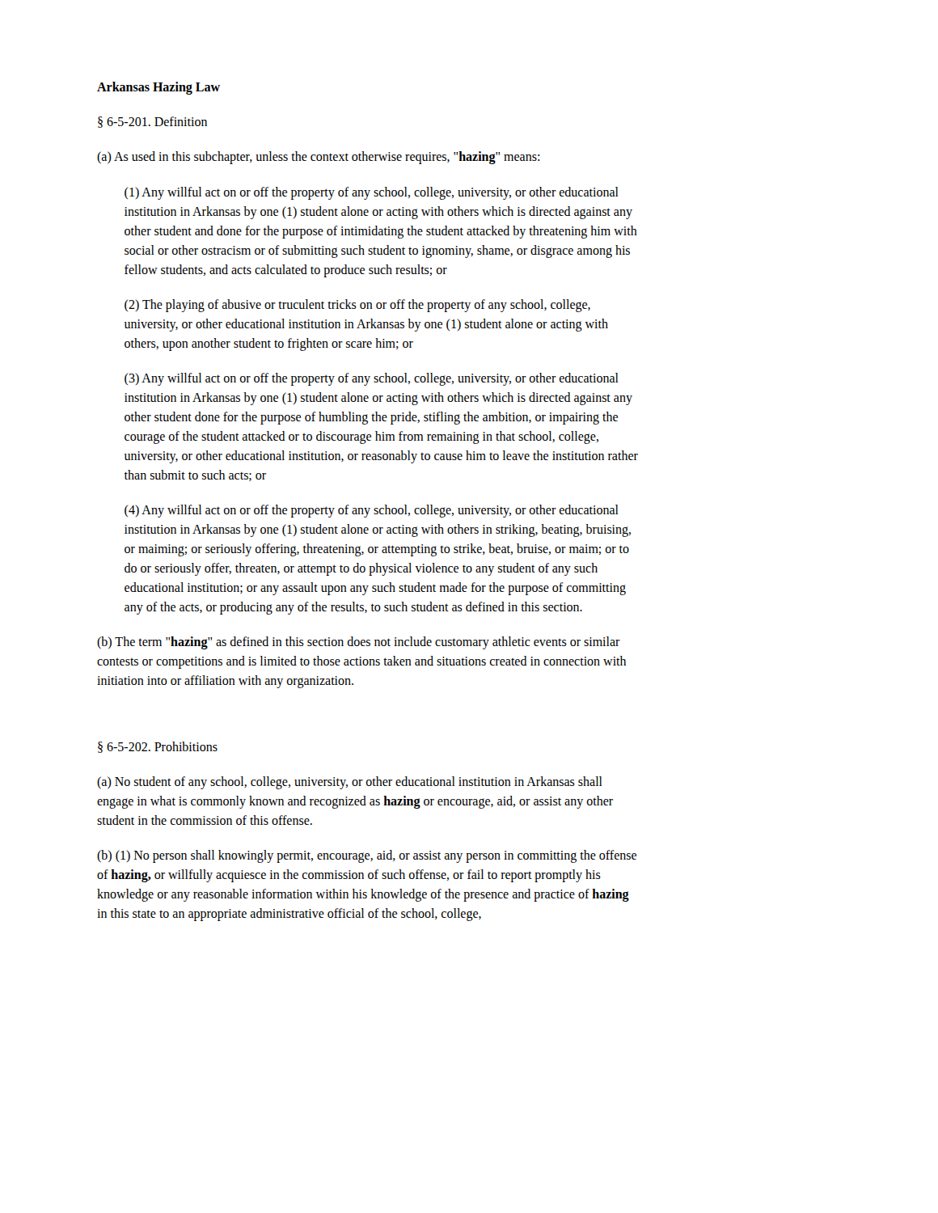Arkansas Hazing Law
§ 6-5-201. Definition
(a) As used in this subchapter, unless the context otherwise requires, "hazing" means:
(1) Any willful act on or off the property of any school, college, university, or other educational institution in Arkansas by one (1) student alone or acting with others which is directed against any other student and done for the purpose of intimidating the student attacked by threatening him with social or other ostracism or of submitting such student to ignominy, shame, or disgrace among his fellow students, and acts calculated to produce such results; or
(2) The playing of abusive or truculent tricks on or off the property of any school, college, university, or other educational institution in Arkansas by one (1) student alone or acting with others, upon another student to frighten or scare him; or
(3) Any willful act on or off the property of any school, college, university, or other educational institution in Arkansas by one (1) student alone or acting with others which is directed against any other student done for the purpose of humbling the pride, stifling the ambition, or impairing the courage of the student attacked or to discourage him from remaining in that school, college, university, or other educational institution, or reasonably to cause him to leave the institution rather than submit to such acts; or
(4) Any willful act on or off the property of any school, college, university, or other educational institution in Arkansas by one (1) student alone or acting with others in striking, beating, bruising, or maiming; or seriously offering, threatening, or attempting to strike, beat, bruise, or maim; or to do or seriously offer, threaten, or attempt to do physical violence to any student of any such educational institution; or any assault upon any such student made for the purpose of committing any of the acts, or producing any of the results, to such student as defined in this section.
(b) The term "hazing" as defined in this section does not include customary athletic events or similar contests or competitions and is limited to those actions taken and situations created in connection with initiation into or affiliation with any organization.
§ 6-5-202. Prohibitions
(a) No student of any school, college, university, or other educational institution in Arkansas shall engage in what is commonly known and recognized as hazing or encourage, aid, or assist any other student in the commission of this offense.
(b) (1) No person shall knowingly permit, encourage, aid, or assist any person in committing the offense of hazing, or willfully acquiesce in the commission of such offense, or fail to report promptly his knowledge or any reasonable information within his knowledge of the presence and practice of hazing in this state to an appropriate administrative official of the school, college,